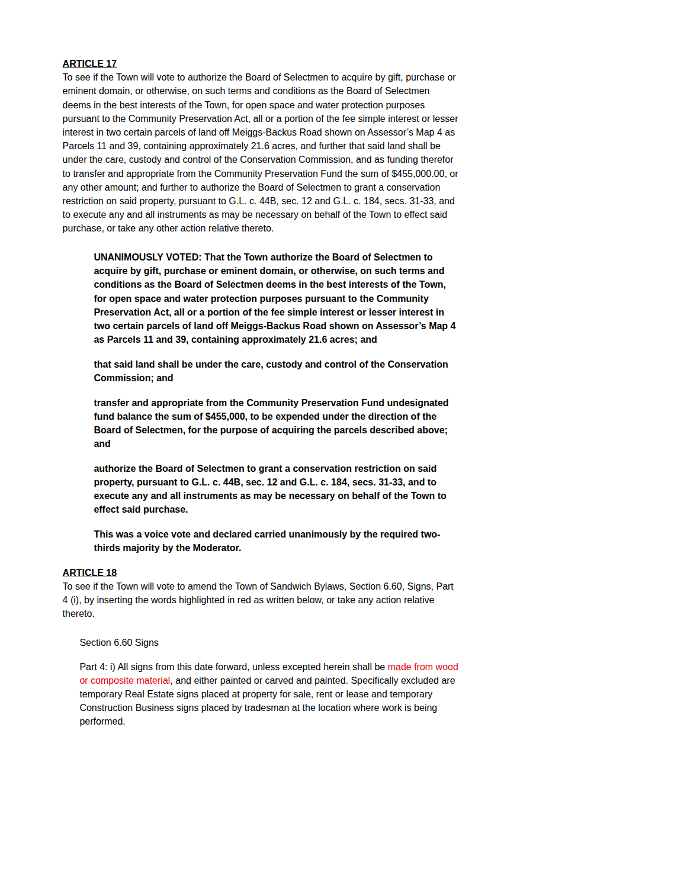ARTICLE 17
To see if the Town will vote to authorize the Board of Selectmen to acquire by gift, purchase or eminent domain, or otherwise, on such terms and conditions as the Board of Selectmen deems in the best interests of the Town, for open space and water protection purposes pursuant to the Community Preservation Act, all or a portion of the fee simple interest or lesser interest in two certain parcels of land off Meiggs-Backus Road shown on Assessor’s Map 4 as Parcels 11 and 39, containing approximately 21.6 acres, and further that said land shall be under the care, custody and control of the Conservation Commission, and as funding therefor to transfer and appropriate from the Community Preservation Fund the sum of $455,000.00, or any other amount; and further to authorize the Board of Selectmen to grant a conservation restriction on said property, pursuant to G.L. c. 44B, sec. 12 and G.L. c. 184, secs. 31-33, and to execute any and all instruments as may be necessary on behalf of the Town to effect said purchase, or take any other action relative thereto.
UNANIMOUSLY VOTED: That the Town authorize the Board of Selectmen to acquire by gift, purchase or eminent domain, or otherwise, on such terms and conditions as the Board of Selectmen deems in the best interests of the Town, for open space and water protection purposes pursuant to the Community Preservation Act, all or a portion of the fee simple interest or lesser interest in two certain parcels of land off Meiggs-Backus Road shown on Assessor’s Map 4 as Parcels 11 and 39, containing approximately 21.6 acres; and
that said land shall be under the care, custody and control of the Conservation Commission; and
transfer and appropriate from the Community Preservation Fund undesignated fund balance the sum of $455,000, to be expended under the direction of the Board of Selectmen, for the purpose of acquiring the parcels described above; and
authorize the Board of Selectmen to grant a conservation restriction on said property, pursuant to G.L. c. 44B, sec. 12 and G.L. c. 184, secs. 31-33, and to execute any and all instruments as may be necessary on behalf of the Town to effect said purchase.
This was a voice vote and declared carried unanimously by the required two-thirds majority by the Moderator.
ARTICLE 18
To see if the Town will vote to amend the Town of Sandwich Bylaws, Section 6.60, Signs, Part 4 (i), by inserting the words highlighted in red as written below, or take any action relative thereto.
Section 6.60 Signs
Part 4: i) All signs from this date forward, unless excepted herein shall be made from wood or composite material, and either painted or carved and painted. Specifically excluded are temporary Real Estate signs placed at property for sale, rent or lease and temporary Construction Business signs placed by tradesman at the location where work is being performed.